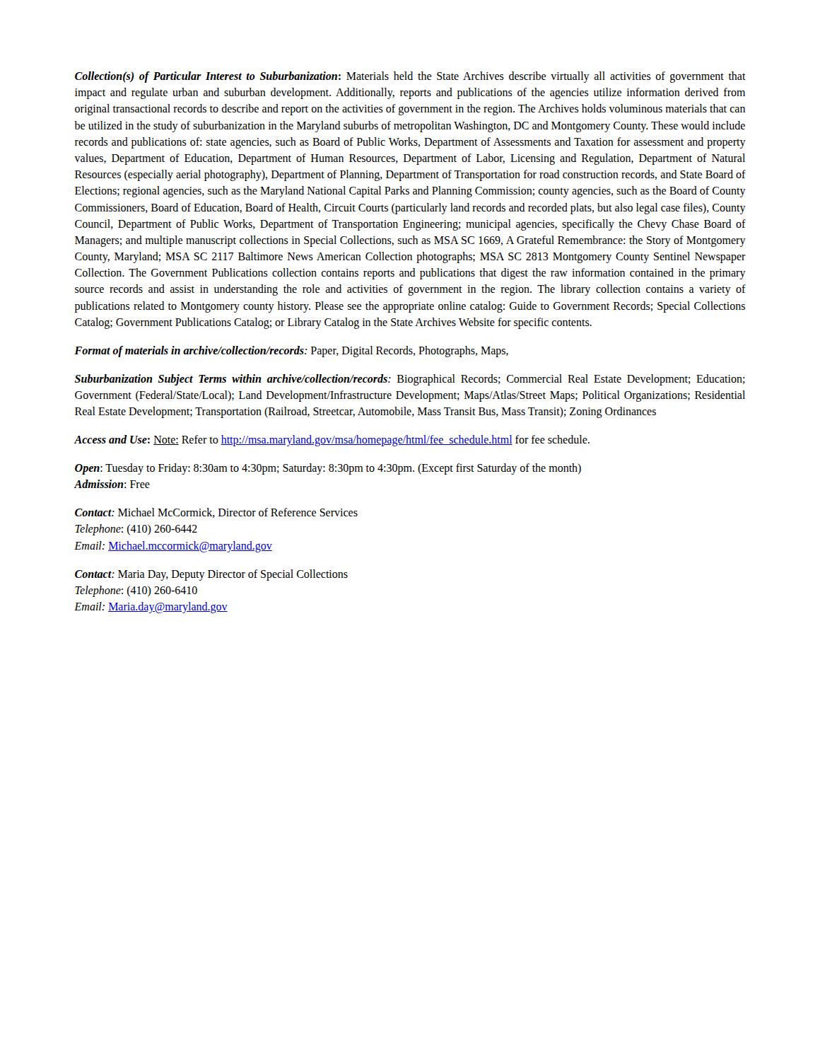Collection(s) of Particular Interest to Suburbanization: Materials held the State Archives describe virtually all activities of government that impact and regulate urban and suburban development. Additionally, reports and publications of the agencies utilize information derived from original transactional records to describe and report on the activities of government in the region. The Archives holds voluminous materials that can be utilized in the study of suburbanization in the Maryland suburbs of metropolitan Washington, DC and Montgomery County. These would include records and publications of: state agencies, such as Board of Public Works, Department of Assessments and Taxation for assessment and property values, Department of Education, Department of Human Resources, Department of Labor, Licensing and Regulation, Department of Natural Resources (especially aerial photography), Department of Planning, Department of Transportation for road construction records, and State Board of Elections; regional agencies, such as the Maryland National Capital Parks and Planning Commission; county agencies, such as the Board of County Commissioners, Board of Education, Board of Health, Circuit Courts (particularly land records and recorded plats, but also legal case files), County Council, Department of Public Works, Department of Transportation Engineering; municipal agencies, specifically the Chevy Chase Board of Managers; and multiple manuscript collections in Special Collections, such as MSA SC 1669, A Grateful Remembrance: the Story of Montgomery County, Maryland; MSA SC 2117 Baltimore News American Collection photographs; MSA SC 2813 Montgomery County Sentinel Newspaper Collection. The Government Publications collection contains reports and publications that digest the raw information contained in the primary source records and assist in understanding the role and activities of government in the region. The library collection contains a variety of publications related to Montgomery county history. Please see the appropriate online catalog: Guide to Government Records; Special Collections Catalog; Government Publications Catalog; or Library Catalog in the State Archives Website for specific contents.
Format of materials in archive/collection/records: Paper, Digital Records, Photographs, Maps,
Suburbanization Subject Terms within archive/collection/records: Biographical Records; Commercial Real Estate Development; Education; Government (Federal/State/Local); Land Development/Infrastructure Development; Maps/Atlas/Street Maps; Political Organizations; Residential Real Estate Development; Transportation (Railroad, Streetcar, Automobile, Mass Transit Bus, Mass Transit); Zoning Ordinances
Access and Use: Note: Refer to http://msa.maryland.gov/msa/homepage/html/fee_schedule.html for fee schedule.
Open: Tuesday to Friday: 8:30am to 4:30pm; Saturday: 8:30pm to 4:30pm. (Except first Saturday of the month)
Admission: Free
Contact: Michael McCormick, Director of Reference Services
Telephone: (410) 260-6442
Email: Michael.mccormick@maryland.gov
Contact: Maria Day, Deputy Director of Special Collections
Telephone: (410) 260-6410
Email: Maria.day@maryland.gov